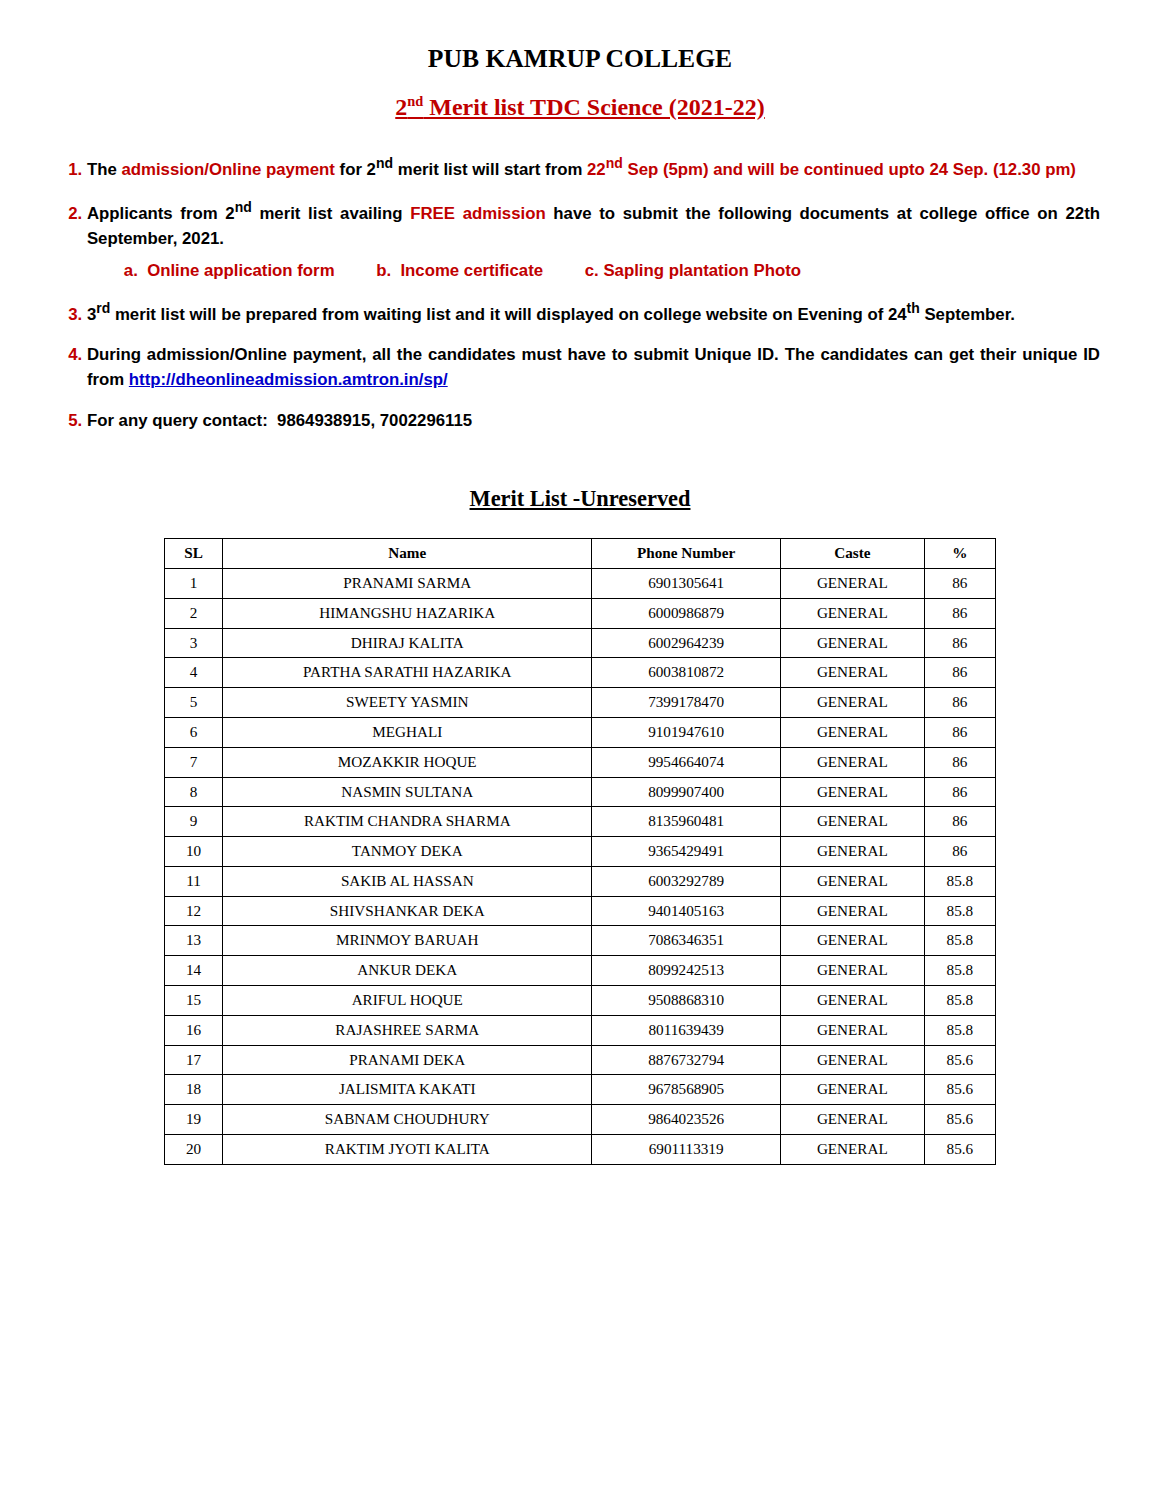PUB KAMRUP COLLEGE
2nd Merit list TDC Science (2021-22)
The admission/Online payment for 2nd merit list will start from 22nd Sep (5pm) and will be continued upto 24 Sep. (12.30 pm)
Applicants from 2nd merit list availing FREE admission have to submit the following documents at college office on 22th September, 2021.
a. Online application form
b. Income certificate
c. Sapling plantation Photo
3rd merit list will be prepared from waiting list and it will displayed on college website on Evening of 24th September.
During admission/Online payment, all the candidates must have to submit Unique ID. The candidates can get their unique ID from http://dheonlineadmission.amtron.in/sp/
For any query contact: 9864938915, 7002296115
Merit List -Unreserved
| SL | Name | Phone Number | Caste | % |
| --- | --- | --- | --- | --- |
| 1 | PRANAMI SARMA | 6901305641 | GENERAL | 86 |
| 2 | HIMANGSHU HAZARIKA | 6000986879 | GENERAL | 86 |
| 3 | DHIRAJ KALITA | 6002964239 | GENERAL | 86 |
| 4 | PARTHA SARATHI HAZARIKA | 6003810872 | GENERAL | 86 |
| 5 | SWEETY YASMIN | 7399178470 | GENERAL | 86 |
| 6 | MEGHALI | 9101947610 | GENERAL | 86 |
| 7 | MOZAKKIR HOQUE | 9954664074 | GENERAL | 86 |
| 8 | NASMIN SULTANA | 8099907400 | GENERAL | 86 |
| 9 | RAKTIM CHANDRA SHARMA | 8135960481 | GENERAL | 86 |
| 10 | TANMOY DEKA | 9365429491 | GENERAL | 86 |
| 11 | SAKIB AL HASSAN | 6003292789 | GENERAL | 85.8 |
| 12 | SHIVSHANKAR DEKA | 9401405163 | GENERAL | 85.8 |
| 13 | MRINMOY BARUAH | 7086346351 | GENERAL | 85.8 |
| 14 | ANKUR DEKA | 8099242513 | GENERAL | 85.8 |
| 15 | ARIFUL HOQUE | 9508868310 | GENERAL | 85.8 |
| 16 | RAJASHREE SARMA | 8011639439 | GENERAL | 85.8 |
| 17 | PRANAMI DEKA | 8876732794 | GENERAL | 85.6 |
| 18 | JALISMITA KAKATI | 9678568905 | GENERAL | 85.6 |
| 19 | SABNAM CHOUDHURY | 9864023526 | GENERAL | 85.6 |
| 20 | RAKTIM JYOTI KALITA | 6901113319 | GENERAL | 85.6 |